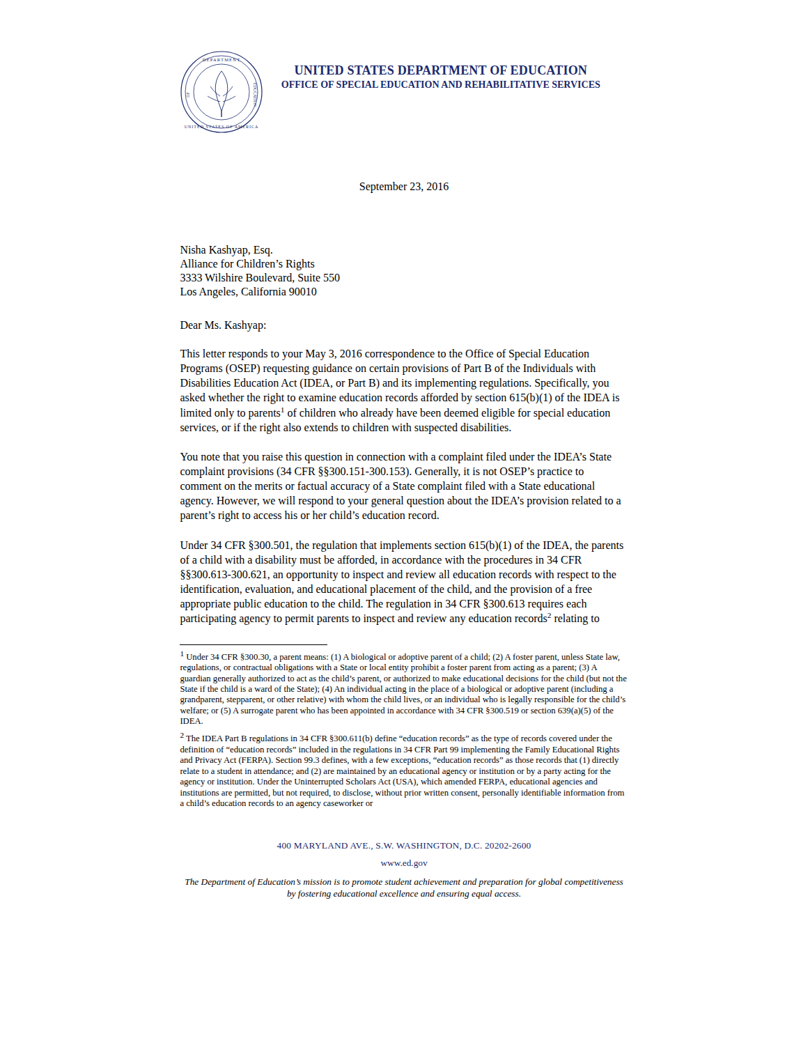DEPARTMENT UNITED STATES OF AMERICA OF EDUCATION
UNITED STATES DEPARTMENT OF EDUCATION
OFFICE OF SPECIAL EDUCATION AND REHABILITATIVE SERVICES
September 23, 2016
Nisha Kashyap, Esq.
Alliance for Children’s Rights
3333 Wilshire Boulevard, Suite 550
Los Angeles, California 90010
Dear Ms. Kashyap:
This letter responds to your May 3, 2016 correspondence to the Office of Special Education Programs (OSEP) requesting guidance on certain provisions of Part B of the Individuals with Disabilities Education Act (IDEA, or Part B) and its implementing regulations. Specifically, you asked whether the right to examine education records afforded by section 615(b)(1) of the IDEA is limited only to parents1 of children who already have been deemed eligible for special education services, or if the right also extends to children with suspected disabilities.
You note that you raise this question in connection with a complaint filed under the IDEA’s State complaint provisions (34 CFR §§300.151-300.153). Generally, it is not OSEP’s practice to comment on the merits or factual accuracy of a State complaint filed with a State educational agency. However, we will respond to your general question about the IDEA’s provision related to a parent’s right to access his or her child’s education record.
Under 34 CFR §300.501, the regulation that implements section 615(b)(1) of the IDEA, the parents of a child with a disability must be afforded, in accordance with the procedures in 34 CFR §§300.613-300.621, an opportunity to inspect and review all education records with respect to the identification, evaluation, and educational placement of the child, and the provision of a free appropriate public education to the child. The regulation in 34 CFR §300.613 requires each participating agency to permit parents to inspect and review any education records2 relating to
1 Under 34 CFR §300.30, a parent means: (1) A biological or adoptive parent of a child; (2) A foster parent, unless State law, regulations, or contractual obligations with a State or local entity prohibit a foster parent from acting as a parent; (3) A guardian generally authorized to act as the child’s parent, or authorized to make educational decisions for the child (but not the State if the child is a ward of the State); (4) An individual acting in the place of a biological or adoptive parent (including a grandparent, stepparent, or other relative) with whom the child lives, or an individual who is legally responsible for the child’s welfare; or (5) A surrogate parent who has been appointed in accordance with 34 CFR §300.519 or section 639(a)(5) of the IDEA.
2 The IDEA Part B regulations in 34 CFR §300.611(b) define “education records” as the type of records covered under the definition of “education records” included in the regulations in 34 CFR Part 99 implementing the Family Educational Rights and Privacy Act (FERPA). Section 99.3 defines, with a few exceptions, “education records” as those records that (1) directly relate to a student in attendance; and (2) are maintained by an educational agency or institution or by a party acting for the agency or institution. Under the Uninterrupted Scholars Act (USA), which amended FERPA, educational agencies and institutions are permitted, but not required, to disclose, without prior written consent, personally identifiable information from a child’s education records to an agency caseworker or
400 MARYLAND AVE., S.W. WASHINGTON, D.C. 20202-2600
www.ed.gov
The Department of Education’s mission is to promote student achievement and preparation for global competitiveness
by fostering educational excellence and ensuring equal access.